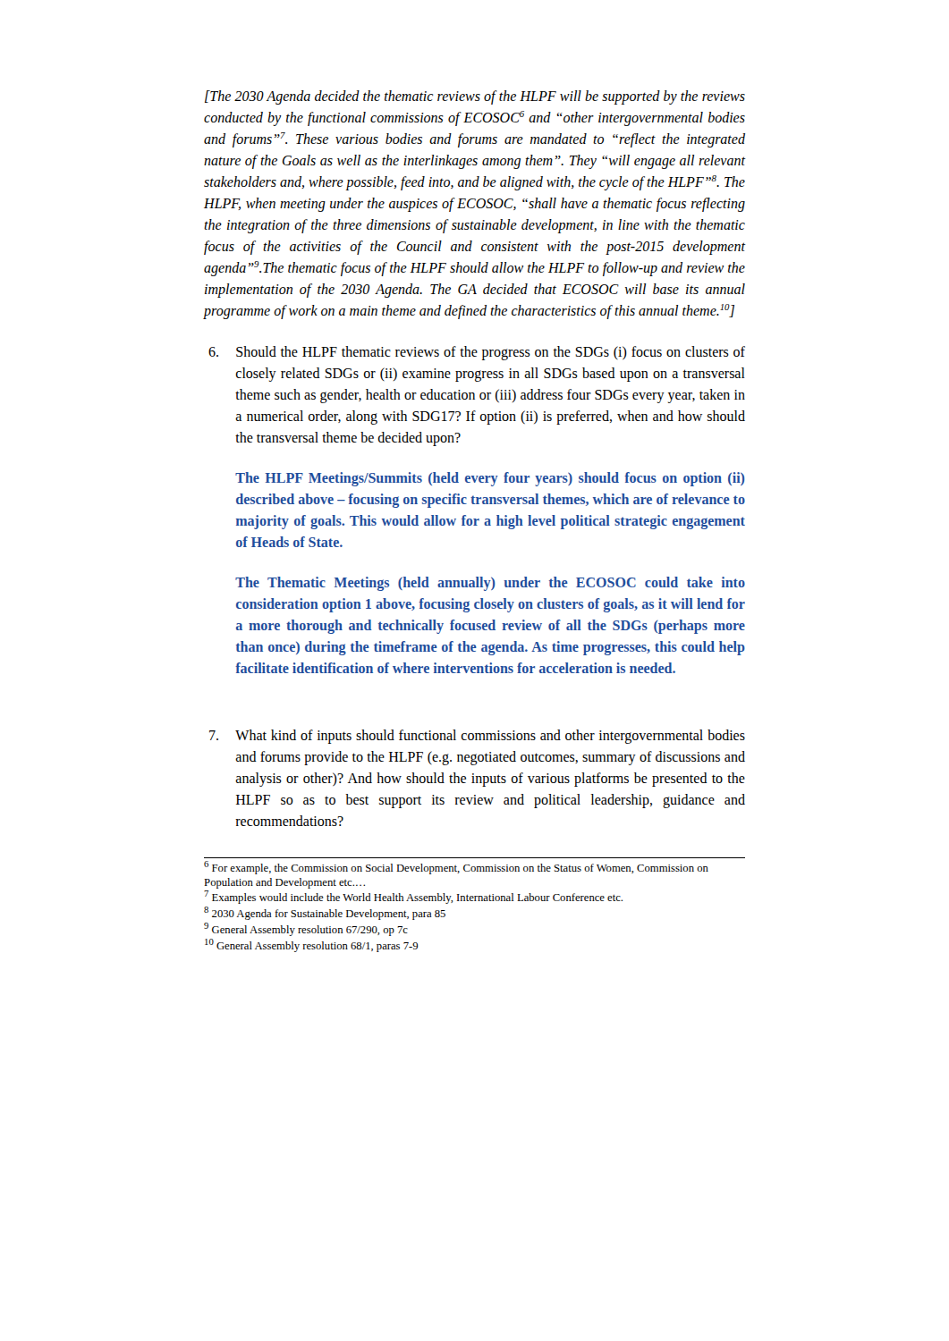[The 2030 Agenda decided the thematic reviews of the HLPF will be supported by the reviews conducted by the functional commissions of ECOSOC6 and “other intergovernmental bodies and forums”7. These various bodies and forums are mandated to “reflect the integrated nature of the Goals as well as the interlinkages among them”. They “will engage all relevant stakeholders and, where possible, feed into, and be aligned with, the cycle of the HLPF”8. The HLPF, when meeting under the auspices of ECOSOC, “shall have a thematic focus reflecting the integration of the three dimensions of sustainable development, in line with the thematic focus of the activities of the Council and consistent with the post-2015 development agenda”9.The thematic focus of the HLPF should allow the HLPF to follow-up and review the implementation of the 2030 Agenda. The GA decided that ECOSOC will base its annual programme of work on a main theme and defined the characteristics of this annual theme.10]
Should the HLPF thematic reviews of the progress on the SDGs (i) focus on clusters of closely related SDGs or (ii) examine progress in all SDGs based upon on a transversal theme such as gender, health or education or (iii) address four SDGs every year, taken in a numerical order, along with SDG17? If option (ii) is preferred, when and how should the transversal theme be decided upon?
The HLPF Meetings/Summits (held every four years) should focus on option (ii) described above – focusing on specific transversal themes, which are of relevance to majority of goals. This would allow for a high level political strategic engagement of Heads of State.
The Thematic Meetings (held annually) under the ECOSOC could take into consideration option 1 above, focusing closely on clusters of goals, as it will lend for a more thorough and technically focused review of all the SDGs (perhaps more than once) during the timeframe of the agenda. As time progresses, this could help facilitate identification of where interventions for acceleration is needed.
What kind of inputs should functional commissions and other intergovernmental bodies and forums provide to the HLPF (e.g. negotiated outcomes, summary of discussions and analysis or other)? And how should the inputs of various platforms be presented to the HLPF so as to best support its review and political leadership, guidance and recommendations?
6 For example, the Commission on Social Development, Commission on the Status of Women, Commission on Population and Development etc.…
7 Examples would include the World Health Assembly, International Labour Conference etc.
8 2030 Agenda for Sustainable Development, para 85
9 General Assembly resolution 67/290, op 7c
10 General Assembly resolution 68/1, paras 7-9